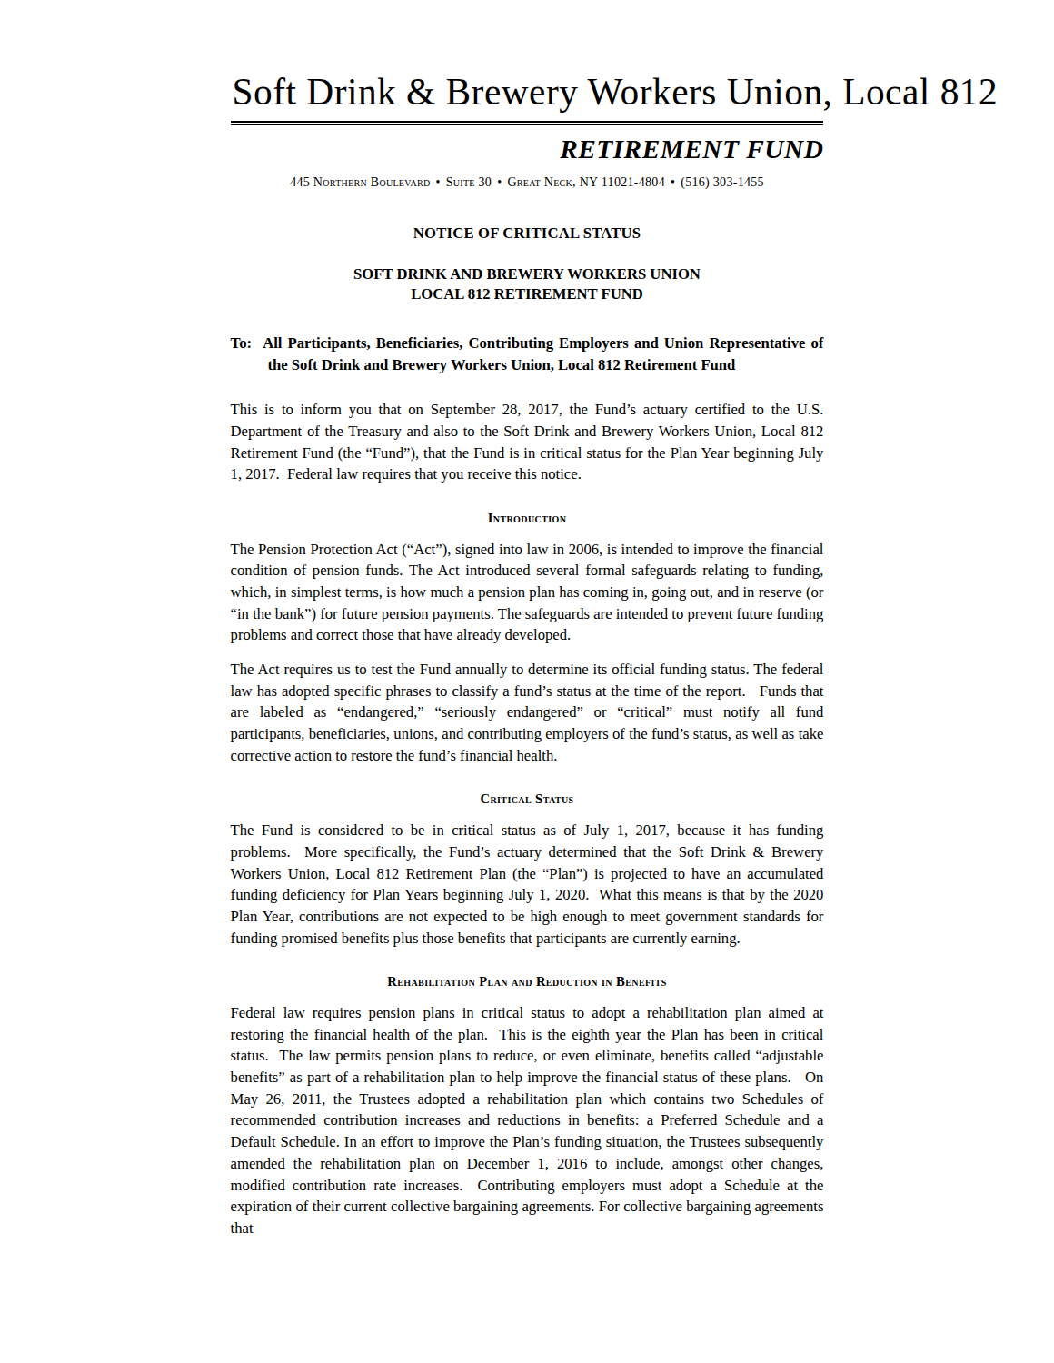Soft Drink & Brewery Workers Union, Local 812
RETIREMENT FUND
445 Northern Boulevard•Suite 30•Great Neck, NY 11021-4804•(516) 303-1455
NOTICE OF CRITICAL STATUS
SOFT DRINK AND BREWERY WORKERS UNION
LOCAL 812 RETIREMENT FUND
To: All Participants, Beneficiaries, Contributing Employers and Union Representative of the Soft Drink and Brewery Workers Union, Local 812 Retirement Fund
This is to inform you that on September 28, 2017, the Fund’s actuary certified to the U.S. Department of the Treasury and also to the Soft Drink and Brewery Workers Union, Local 812 Retirement Fund (the “Fund”), that the Fund is in critical status for the Plan Year beginning July 1, 2017. Federal law requires that you receive this notice.
Introduction
The Pension Protection Act (“Act”), signed into law in 2006, is intended to improve the financial condition of pension funds. The Act introduced several formal safeguards relating to funding, which, in simplest terms, is how much a pension plan has coming in, going out, and in reserve (or “in the bank”) for future pension payments. The safeguards are intended to prevent future funding problems and correct those that have already developed.
The Act requires us to test the Fund annually to determine its official funding status. The federal law has adopted specific phrases to classify a fund’s status at the time of the report. Funds that are labeled as “endangered,” “seriously endangered” or “critical” must notify all fund participants, beneficiaries, unions, and contributing employers of the fund’s status, as well as take corrective action to restore the fund’s financial health.
Critical Status
The Fund is considered to be in critical status as of July 1, 2017, because it has funding problems. More specifically, the Fund’s actuary determined that the Soft Drink & Brewery Workers Union, Local 812 Retirement Plan (the “Plan”) is projected to have an accumulated funding deficiency for Plan Years beginning July 1, 2020. What this means is that by the 2020 Plan Year, contributions are not expected to be high enough to meet government standards for funding promised benefits plus those benefits that participants are currently earning.
Rehabilitation Plan and Reduction in Benefits
Federal law requires pension plans in critical status to adopt a rehabilitation plan aimed at restoring the financial health of the plan. This is the eighth year the Plan has been in critical status. The law permits pension plans to reduce, or even eliminate, benefits called “adjustable benefits” as part of a rehabilitation plan to help improve the financial status of these plans. On May 26, 2011, the Trustees adopted a rehabilitation plan which contains two Schedules of recommended contribution increases and reductions in benefits: a Preferred Schedule and a Default Schedule. In an effort to improve the Plan’s funding situation, the Trustees subsequently amended the rehabilitation plan on December 1, 2016 to include, amongst other changes, modified contribution rate increases. Contributing employers must adopt a Schedule at the expiration of their current collective bargaining agreements. For collective bargaining agreements that